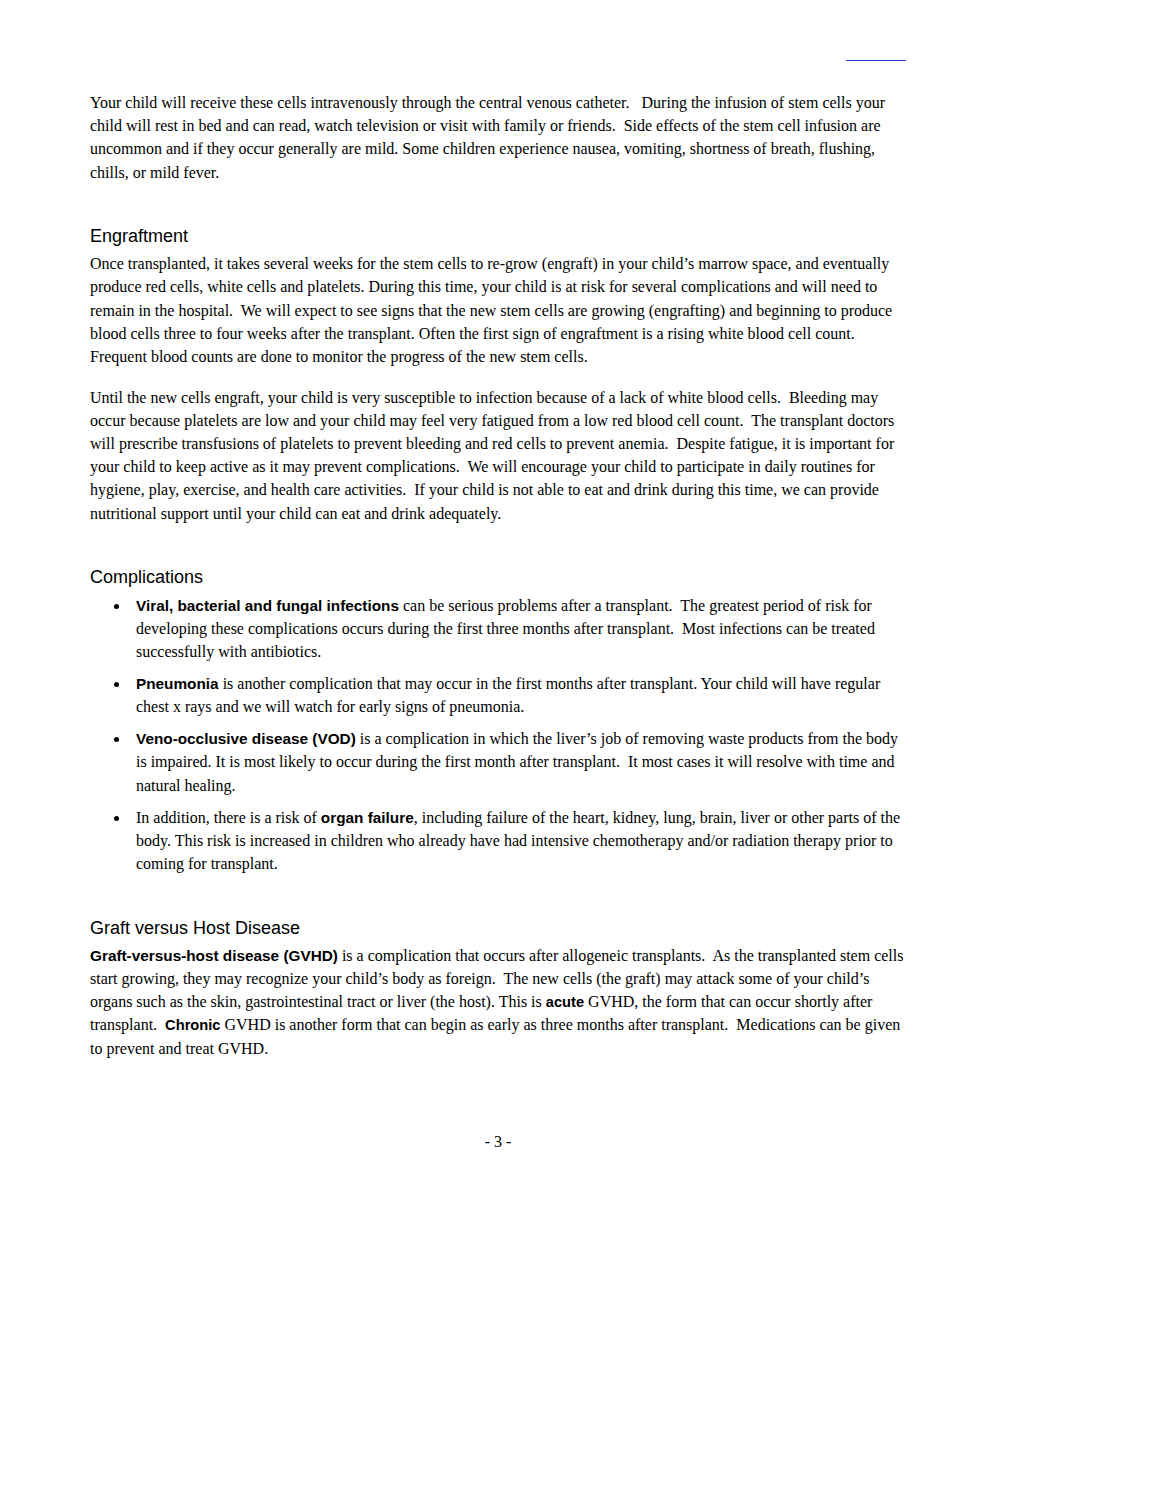Your child will receive these cells intravenously through the central venous catheter. During the infusion of stem cells your child will rest in bed and can read, watch television or visit with family or friends. Side effects of the stem cell infusion are uncommon and if they occur generally are mild. Some children experience nausea, vomiting, shortness of breath, flushing, chills, or mild fever.
Engraftment
Once transplanted, it takes several weeks for the stem cells to re-grow (engraft) in your child’s marrow space, and eventually produce red cells, white cells and platelets. During this time, your child is at risk for several complications and will need to remain in the hospital. We will expect to see signs that the new stem cells are growing (engrafting) and beginning to produce blood cells three to four weeks after the transplant. Often the first sign of engraftment is a rising white blood cell count. Frequent blood counts are done to monitor the progress of the new stem cells.
Until the new cells engraft, your child is very susceptible to infection because of a lack of white blood cells. Bleeding may occur because platelets are low and your child may feel very fatigued from a low red blood cell count. The transplant doctors will prescribe transfusions of platelets to prevent bleeding and red cells to prevent anemia. Despite fatigue, it is important for your child to keep active as it may prevent complications. We will encourage your child to participate in daily routines for hygiene, play, exercise, and health care activities. If your child is not able to eat and drink during this time, we can provide nutritional support until your child can eat and drink adequately.
Complications
Viral, bacterial and fungal infections can be serious problems after a transplant. The greatest period of risk for developing these complications occurs during the first three months after transplant. Most infections can be treated successfully with antibiotics.
Pneumonia is another complication that may occur in the first months after transplant. Your child will have regular chest x rays and we will watch for early signs of pneumonia.
Veno-occlusive disease (VOD) is a complication in which the liver’s job of removing waste products from the body is impaired. It is most likely to occur during the first month after transplant. It most cases it will resolve with time and natural healing.
In addition, there is a risk of organ failure, including failure of the heart, kidney, lung, brain, liver or other parts of the body. This risk is increased in children who already have had intensive chemotherapy and/or radiation therapy prior to coming for transplant.
Graft versus Host Disease
Graft-versus-host disease (GVHD) is a complication that occurs after allogeneic transplants. As the transplanted stem cells start growing, they may recognize your child’s body as foreign. The new cells (the graft) may attack some of your child’s organs such as the skin, gastrointestinal tract or liver (the host). This is acute GVHD, the form that can occur shortly after transplant. Chronic GVHD is another form that can begin as early as three months after transplant. Medications can be given to prevent and treat GVHD.
- 3 -